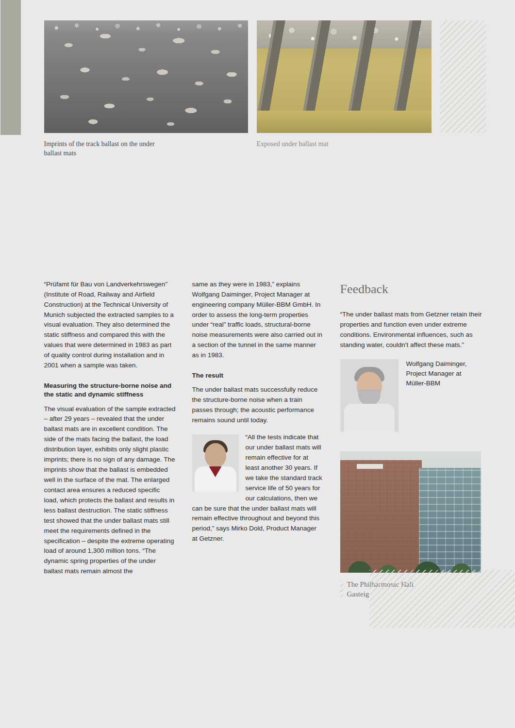Imprints of the track ballast on the under ballast mats
Exposed under ballast mat
“Prüfamt für Bau von Landverkehrswegen” (Institute of Road, Railway and Airfield Construction) at the Technical University of Munich subjected the extracted samples to a visual evaluation. They also determined the static stiffness and compared this with the values that were determined in 1983 as part of quality control during installation and in 2001 when a sample was taken.
Measuring the structure-borne noise and the static and dynamic stiffness
The visual evaluation of the sample extracted – after 29 years – revealed that the under ballast mats are in excellent condition. The side of the mats facing the ballast, the load distribution layer, exhibits only slight plastic imprints; there is no sign of any damage. The imprints show that the ballast is embedded well in the surface of the mat. The enlarged contact area ensures a reduced specific load, which protects the ballast and results in less ballast destruction. The static stiffness test showed that the under ballast mats still meet the requirements defined in the specification – despite the extreme operating load of around 1,300 million tons. “The dynamic spring properties of the under ballast mats remain almost the
same as they were in 1983,” explains Wolfgang Daiminger, Project Manager at engineering company Müller-BBM GmbH. In order to assess the long-term properties under “real” traffic loads, structural-borne noise measurements were also carried out in a section of the tunnel in the same manner as in 1983.
The result
The under ballast mats successfully reduce the structure-borne noise when a train passes through; the acoustic performance remains sound until today.
“All the tests indicate that our under ballast mats will remain effective for at least another 30 years. If we take the standard track service life of 50 years for our calculations, then we can be sure that the under ballast mats will remain effective throughout and beyond this period,” says Mirko Dold, Product Manager at Getzner.
Feedback
“The under ballast mats from Getzner retain their properties and function even under extreme conditions. Environmental influences, such as standing water, couldn't affect these mats.”
Wolfgang Daiminger,
Project Manager at
Müller-BBM
The Philharmonic Hall
Gasteig